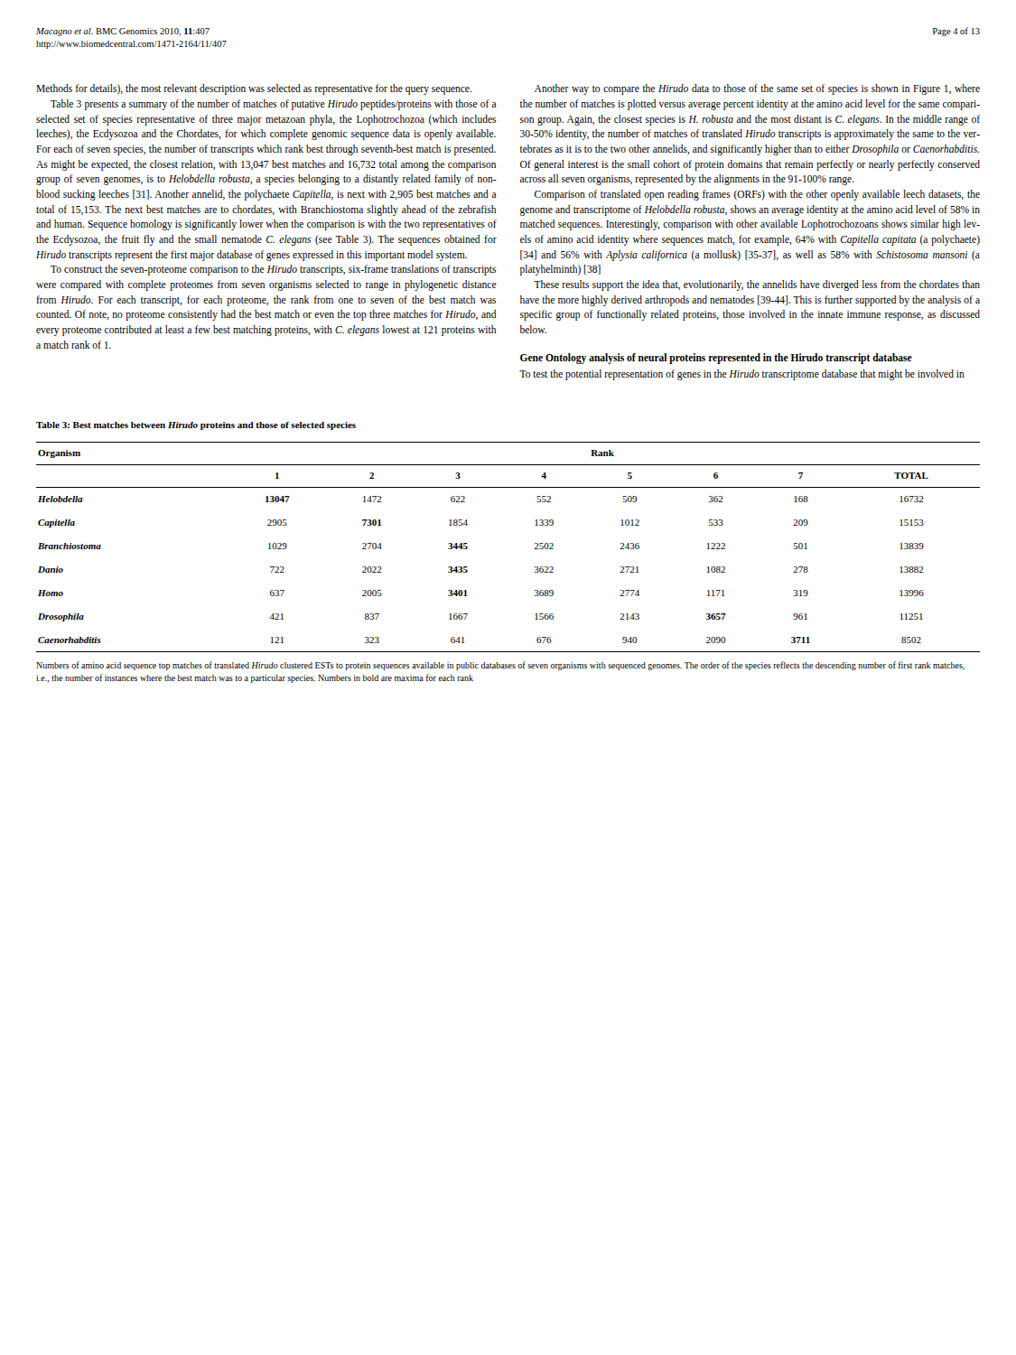Macagno et al. BMC Genomics 2010, 11:407
http://www.biomedcentral.com/1471-2164/11/407
Page 4 of 13
Methods for details), the most relevant description was selected as representative for the query sequence.
Table 3 presents a summary of the number of matches of putative Hirudo peptides/proteins with those of a selected set of species representative of three major metazoan phyla, the Lophotrochozoa (which includes leeches), the Ecdysozoa and the Chordates, for which complete genomic sequence data is openly available. For each of seven species, the number of transcripts which rank best through seventh-best match is presented. As might be expected, the closest relation, with 13,047 best matches and 16,732 total among the comparison group of seven genomes, is to Helobdella robusta, a species belonging to a distantly related family of non-blood sucking leeches [31]. Another annelid, the polychaete Capitella, is next with 2,905 best matches and a total of 15,153. The next best matches are to chordates, with Branchiostoma slightly ahead of the zebrafish and human. Sequence homology is significantly lower when the comparison is with the two representatives of the Ecdysozoa, the fruit fly and the small nematode C. elegans (see Table 3). The sequences obtained for Hirudo transcripts represent the first major database of genes expressed in this important model system.
To construct the seven-proteome comparison to the Hirudo transcripts, six-frame translations of transcripts were compared with complete proteomes from seven organisms selected to range in phylogenetic distance from Hirudo. For each transcript, for each proteome, the rank from one to seven of the best match was counted. Of note, no proteome consistently had the best match or even the top three matches for Hirudo, and every proteome contributed at least a few best matching proteins, with C. elegans lowest at 121 proteins with a match rank of 1.
Another way to compare the Hirudo data to those of the same set of species is shown in Figure 1, where the number of matches is plotted versus average percent identity at the amino acid level for the same comparison group. Again, the closest species is H. robusta and the most distant is C. elegans. In the middle range of 30-50% identity, the number of matches of translated Hirudo transcripts is approximately the same to the vertebrates as it is to the two other annelids, and significantly higher than to either Drosophila or Caenorhabditis. Of general interest is the small cohort of protein domains that remain perfectly or nearly perfectly conserved across all seven organisms, represented by the alignments in the 91-100% range.
Comparison of translated open reading frames (ORFs) with the other openly available leech datasets, the genome and transcriptome of Helobdella robusta, shows an average identity at the amino acid level of 58% in matched sequences. Interestingly, comparison with other available Lophotrochozoans shows similar high levels of amino acid identity where sequences match, for example, 64% with Capitella capitata (a polychaete) [34] and 56% with Aplysia californica (a mollusk) [35-37], as well as 58% with Schistosoma mansoni (a platyhelminth) [38]
These results support the idea that, evolutionarily, the annelids have diverged less from the chordates than have the more highly derived arthropods and nematodes [39-44]. This is further supported by the analysis of a specific group of functionally related proteins, those involved in the innate immune response, as discussed below.
Gene Ontology analysis of neural proteins represented in the Hirudo transcript database
To test the potential representation of genes in the Hirudo transcriptome database that might be involved in
Table 3: Best matches between Hirudo proteins and those of selected species
| Organism | Rank |
| --- | --- |
| | 1 | 2 | 3 | 4 | 5 | 6 | 7 | TOTAL |
| Helobdella | 13047 | 1472 | 622 | 552 | 509 | 362 | 168 | 16732 |
| Capitella | 2905 | 7301 | 1854 | 1339 | 1012 | 533 | 209 | 15153 |
| Branchiostoma | 1029 | 2704 | 3445 | 2502 | 2436 | 1222 | 501 | 13839 |
| Danio | 722 | 2022 | 3435 | 3622 | 2721 | 1082 | 278 | 13882 |
| Homo | 637 | 2005 | 3401 | 3689 | 2774 | 1171 | 319 | 13996 |
| Drosophila | 421 | 837 | 1667 | 1566 | 2143 | 3657 | 961 | 11251 |
| Caenorhabditis | 121 | 323 | 641 | 676 | 940 | 2090 | 3711 | 8502 |
Numbers of amino acid sequence top matches of translated Hirudo clustered ESTs to protein sequences available in public databases of seven organisms with sequenced genomes. The order of the species reflects the descending number of first rank matches, i.e., the number of instances where the best match was to a particular species. Numbers in bold are maxima for each rank